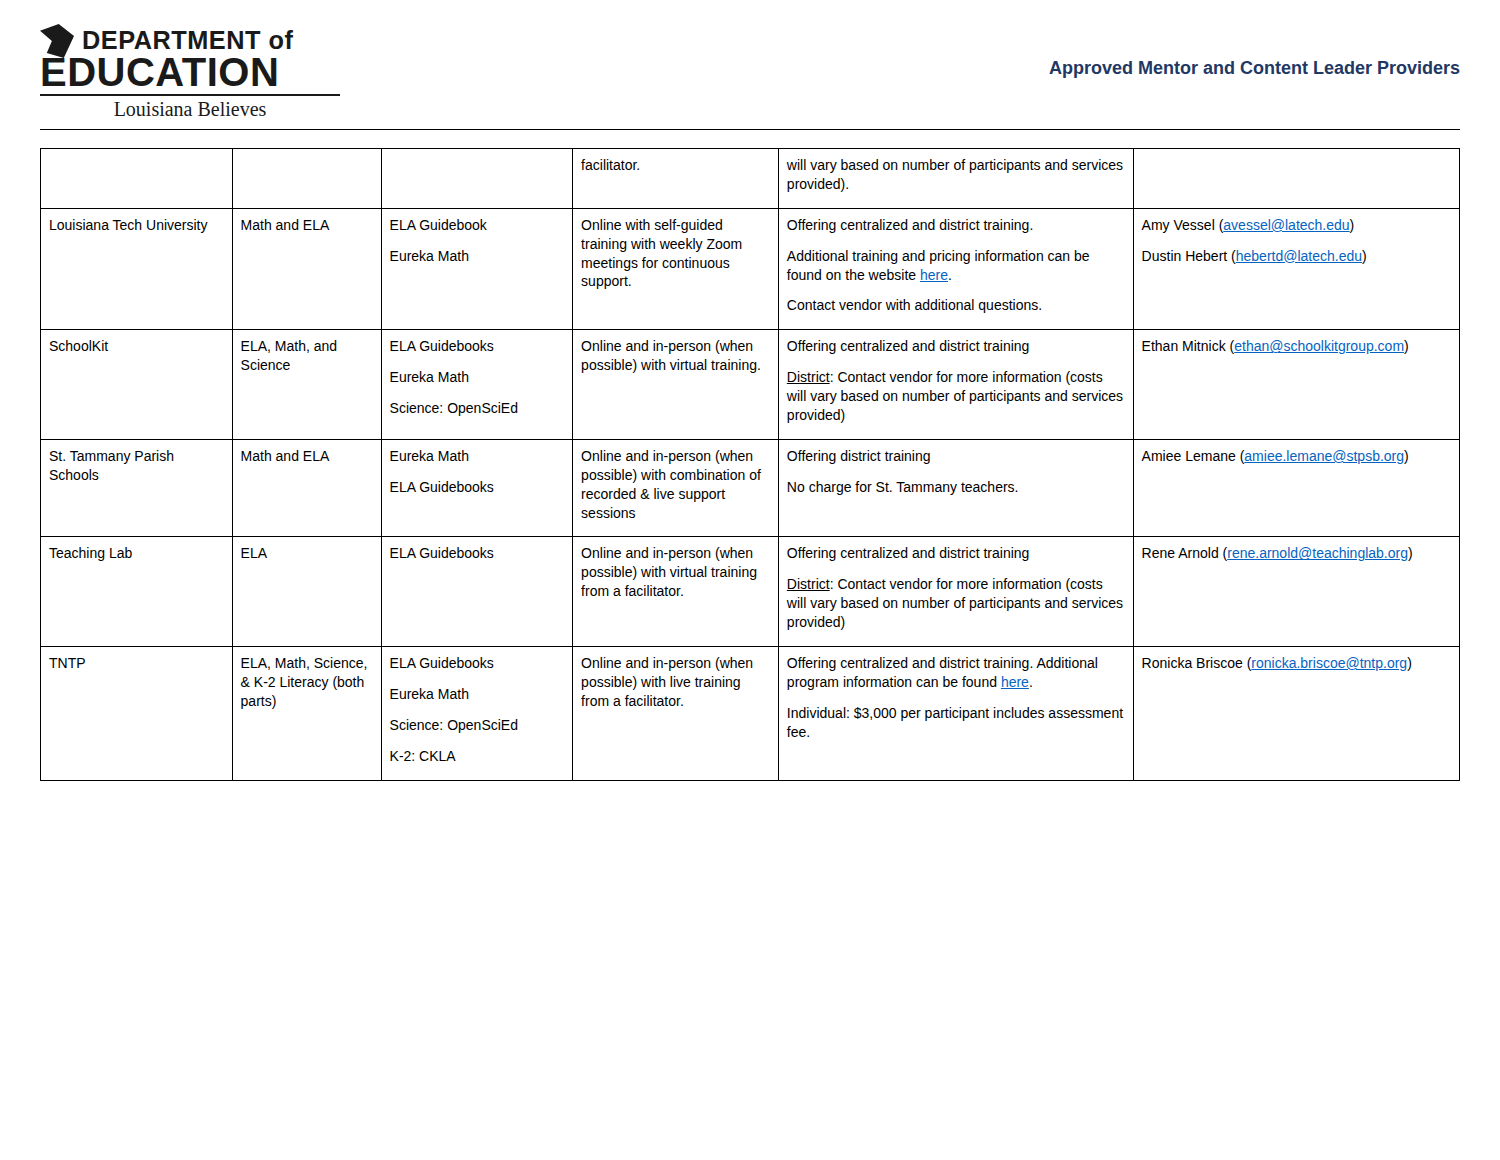DEPARTMENT of
EDUCATION
Louisiana Believes
Approved Mentor and Content Leader Providers
| | | | facilitator. | will vary based on number of participants and services provided). | |
| Louisiana Tech University | Math and ELA | ELA Guidebook Eureka Math | Online with self-guided training with weekly Zoom meetings for continuous support. | Offering centralized and district training. Additional training and pricing information can be found on the website here . Contact vendor with additional questions. | Amy Vessel ( avessel@latech.edu ) Dustin Hebert ( hebertd@latech.edu ) |
| SchoolKit | ELA, Math, and Science | ELA Guidebooks Eureka Math Science: OpenSciEd | Online and in-person (when possible) with virtual training. | Offering centralized and district training District : Contact vendor for more information (costs will vary based on number of participants and services provided) | Ethan Mitnick ( ethan@schoolkitgroup.com ) |
| St. Tammany Parish Schools | Math and ELA | Eureka Math ELA Guidebooks | Online and in-person (when possible) with combination of recorded & live support sessions | Offering district training No charge for St. Tammany teachers. | Amiee Lemane ( amiee.lemane@stpsb.org ) |
| Teaching Lab | ELA | ELA Guidebooks | Online and in-person (when possible) with virtual training from a facilitator. | Offering centralized and district training District : Contact vendor for more information (costs will vary based on number of participants and services provided) | Rene Arnold ( rene.arnold@teachinglab.org ) |
| TNTP | ELA, Math, Science, & K-2 Literacy (both parts) | ELA Guidebooks Eureka Math Science: OpenSciEd K-2: CKLA | Online and in-person (when possible) with live training from a facilitator. | Offering centralized and district training. Additional program information can be found here . Individual: $3,000 per participant includes assessment fee. | Ronicka Briscoe ( ronicka.briscoe@tntp.org ) |